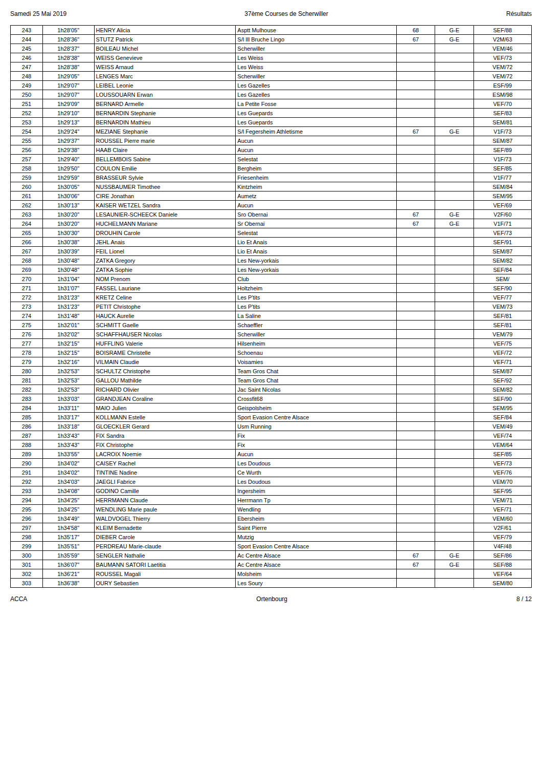Samedi 25 Mai 2019
37ème Courses de Scherwiller
Résultats
| 243 | 1h28'05" | HENRY Alicia | Asptt Mulhouse | 68 | G-E | SEF/88 |
| 244 | 1h28'36" | STUTZ Patrick | S/l Ill Bruche Lingo | 67 | G-E | V2M/63 |
| 245 | 1h28'37" | BOILEAU Michel | Scherwiller | | | VEM/46 |
| 246 | 1h28'38" | WEISS Genevieve | Les Weiss | | | VEF/73 |
| 247 | 1h28'38" | WEISS Arnaud | Les Weiss | | | VEM/72 |
| 248 | 1h29'05" | LENGES Marc | Scherwiller | | | VEM/72 |
| 249 | 1h29'07" | LEIBEL Leonie | Les Gazelles | | | ESF/99 |
| 250 | 1h29'07" | LOUSSOUARN Erwan | Les Gazelles | | | ESM/98 |
| 251 | 1h29'09" | BERNARD Armelle | La Petite Fosse | | | VEF/70 |
| 252 | 1h29'10" | BERNARDIN Stephanie | Les Guepards | | | SEF/83 |
| 253 | 1h29'13" | BERNARDIN Mathieu | Les Guepards | | | SEM/81 |
| 254 | 1h29'24" | MEZIANE Stephanie | S/l Fegersheim Athletisme | 67 | G-E | V1F/73 |
| 255 | 1h29'37" | ROUSSEL Pierre marie | Aucun | | | SEM/87 |
| 256 | 1h29'38" | HAAB Claire | Aucun | | | SEF/89 |
| 257 | 1h29'40" | BELLEMBOIS Sabine | Selestat | | | V1F/73 |
| 258 | 1h29'50" | COULON Emilie | Bergheim | | | SEF/85 |
| 259 | 1h29'59" | BRASSEUR Sylvie | Friesenheim | | | V1F/77 |
| 260 | 1h30'05" | NUSSBAUMER Timothee | Kintzheim | | | SEM/84 |
| 261 | 1h30'06" | CIRE Jonathan | Aumetz | | | SEM/95 |
| 262 | 1h30'13" | KAISER WETZEL Sandra | Aucun | | | VEF/69 |
| 263 | 1h30'20" | LESAUNIER-SCHEECK Daniele | Sro Obernai | 67 | G-E | V2F/60 |
| 264 | 1h30'20" | HUCHELMANN Mariane | Sr Obernai | 67 | G-E | V1F/71 |
| 265 | 1h30'30" | DROUHIN Carole | Selestat | | | VEF/73 |
| 266 | 1h30'38" | JEHL Anais | Lio Et Anais | | | SEF/91 |
| 267 | 1h30'39" | FEIL Lionel | Lio Et Anais | | | SEM/87 |
| 268 | 1h30'48" | ZATKA Gregory | Les New-yorkais | | | SEM/82 |
| 269 | 1h30'48" | ZATKA Sophie | Les New-yorkais | | | SEF/84 |
| 270 | 1h31'04" | NOM Prenom | Club | | | SEM/ |
| 271 | 1h31'07" | FASSEL Lauriane | Holtzheim | | | SEF/90 |
| 272 | 1h31'23" | KRETZ Celine | Les P'tits | | | VEF/77 |
| 273 | 1h31'23" | PETIT Christophe | Les P'tits | | | VEM/73 |
| 274 | 1h31'48" | HAUCK Aurelie | La Saline | | | SEF/81 |
| 275 | 1h32'01" | SCHMITT Gaelle | Schaeffler | | | SEF/81 |
| 276 | 1h32'02" | SCHAFFHAUSER Nicolas | Scherwiller | | | VEM/79 |
| 277 | 1h32'15" | HUFFLING Valerie | Hilsenheim | | | VEF/75 |
| 278 | 1h32'15" | BOISRAME Christelle | Schoenau | | | VEF/72 |
| 279 | 1h32'16" | VILMAIN Claudie | Voisamies | | | VEF/71 |
| 280 | 1h32'53" | SCHULTZ Christophe | Team Gros Chat | | | SEM/87 |
| 281 | 1h32'53" | GALLOU Mathilde | Team Gros Chat | | | SEF/92 |
| 282 | 1h32'53" | RICHARD Olivier | Jac Saint Nicolas | | | SEM/82 |
| 283 | 1h33'03" | GRANDJEAN Coraline | Crossfit68 | | | SEF/90 |
| 284 | 1h33'11" | MAIO Julien | Geispolsheim | | | SEM/95 |
| 285 | 1h33'17" | KOLLMANN Estelle | Sport Evasion Centre Alsace | | | SEF/84 |
| 286 | 1h33'18" | GLOECKLER Gerard | Usm Running | | | VEM/49 |
| 287 | 1h33'43" | FIX Sandra | Fix | | | VEF/74 |
| 288 | 1h33'43" | FIX Christophe | Fix | | | VEM/64 |
| 289 | 1h33'55" | LACROIX Noemie | Aucun | | | SEF/85 |
| 290 | 1h34'02" | CAISEY Rachel | Les Doudous | | | VEF/73 |
| 291 | 1h34'02" | TINTINE Nadine | Ce Wurth | | | VEF/76 |
| 292 | 1h34'03" | JAEGLI Fabrice | Les Doudous | | | VEM/70 |
| 293 | 1h34'08" | GODINO Camille | Ingersheim | | | SEF/95 |
| 294 | 1h34'25" | HERRMANN Claude | Herrmann Tp | | | VEM/71 |
| 295 | 1h34'25" | WENDLING Marie paule | Wendling | | | VEF/71 |
| 296 | 1h34'49" | WALDVOGEL Thierry | Ebersheim | | | VEM/60 |
| 297 | 1h34'58" | KLEIM Bernadette | Saint Pierre | | | V2F/61 |
| 298 | 1h35'17" | DIEBER Carole | Mutzig | | | VEF/79 |
| 299 | 1h35'51" | PERDREAU Marie-claude | Sport Evasion Centre Alsace | | | V4F/48 |
| 300 | 1h35'59" | SENGLER Nathalie | Ac Centre Alsace | 67 | G-E | SEF/86 |
| 301 | 1h36'07" | BAUMANN SATORI Laetitia | Ac Centre Alsace | 67 | G-E | SEF/88 |
| 302 | 1h36'21" | ROUSSEL Magali | Molsheim | | | VEF/64 |
| 303 | 1h36'38" | OURY Sebastien | Les Soury | | | SEM/80 |
ACCA
Ortenbourg
8 / 12